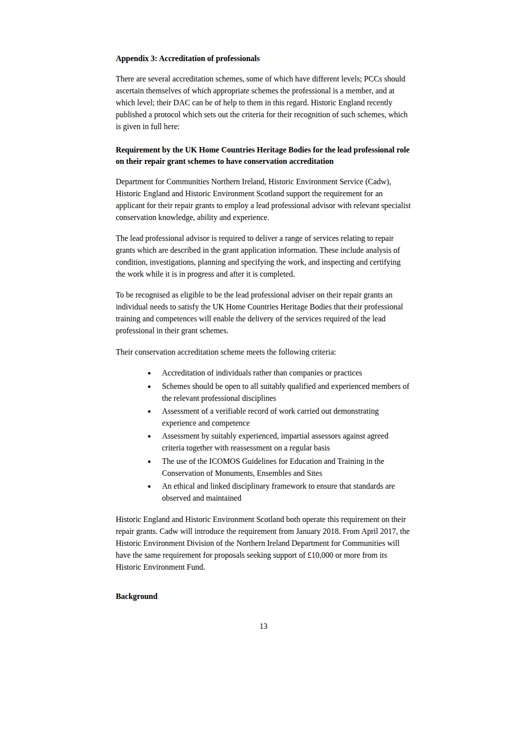Appendix 3: Accreditation of professionals
There are several accreditation schemes, some of which have different levels; PCCs should ascertain themselves of which appropriate schemes the professional is a member, and at which level; their DAC can be of help to them in this regard. Historic England recently published a protocol which sets out the criteria for their recognition of such schemes, which is given in full here:
Requirement by the UK Home Countries Heritage Bodies for the lead professional role on their repair grant schemes to have conservation accreditation
Department for Communities Northern Ireland, Historic Environment Service (Cadw), Historic England and Historic Environment Scotland support the requirement for an applicant for their repair grants to employ a lead professional advisor with relevant specialist conservation knowledge, ability and experience.
The lead professional advisor is required to deliver a range of services relating to repair grants which are described in the grant application information. These include analysis of condition, investigations, planning and specifying the work, and inspecting and certifying the work while it is in progress and after it is completed.
To be recognised as eligible to be the lead professional adviser on their repair grants an individual needs to satisfy the UK Home Countries Heritage Bodies that their professional training and competences will enable the delivery of the services required of the lead professional in their grant schemes.
Their conservation accreditation scheme meets the following criteria:
Accreditation of individuals rather than companies or practices
Schemes should be open to all suitably qualified and experienced members of the relevant professional disciplines
Assessment of a verifiable record of work carried out demonstrating experience and competence
Assessment by suitably experienced, impartial assessors against agreed criteria together with reassessment on a regular basis
The use of the ICOMOS Guidelines for Education and Training in the Conservation of Monuments, Ensembles and Sites
An ethical and linked disciplinary framework to ensure that standards are observed and maintained
Historic England and Historic Environment Scotland both operate this requirement on their repair grants. Cadw will introduce the requirement from January 2018. From April 2017, the Historic Environment Division of the Northern Ireland Department for Communities will have the same requirement for proposals seeking support of £10,000 or more from its Historic Environment Fund.
Background
13